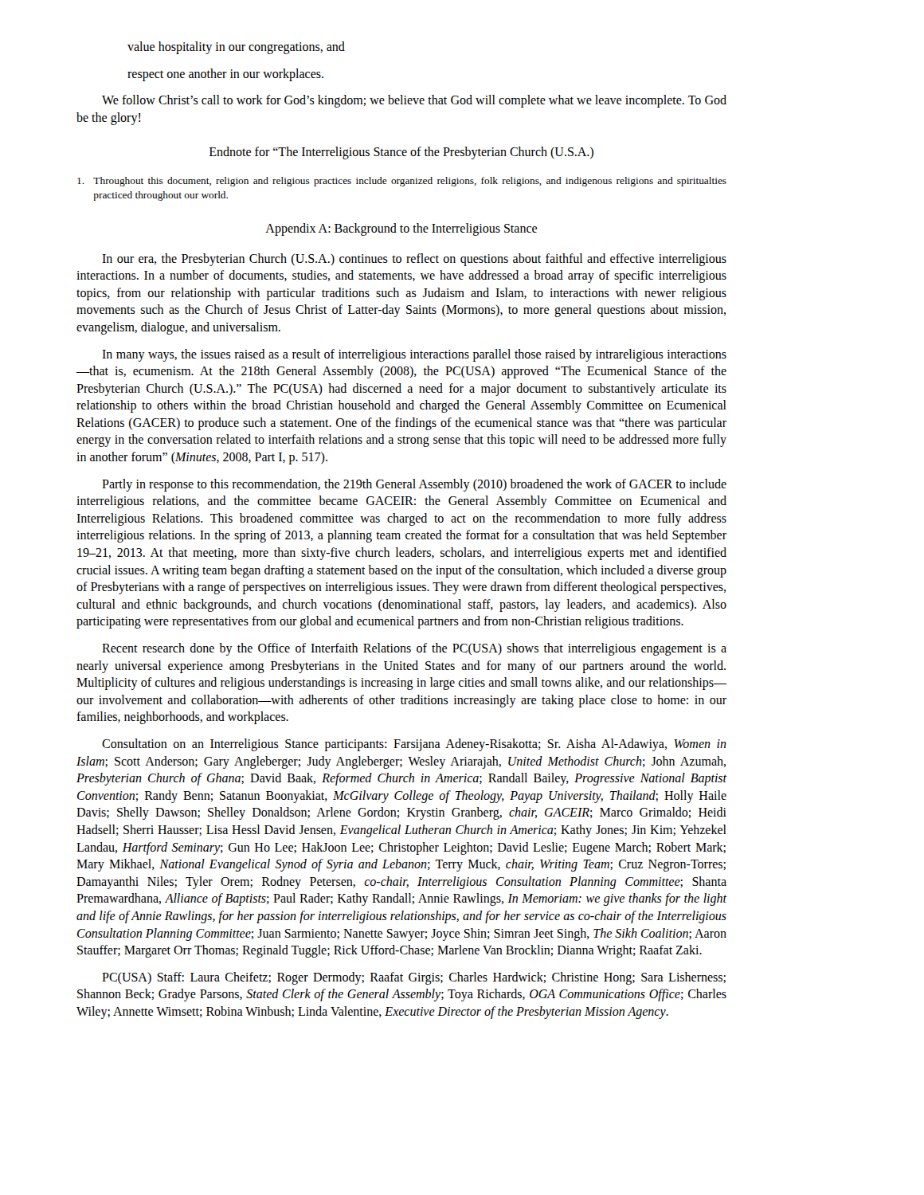value hospitality in our congregations, and
respect one another in our workplaces.
We follow Christ’s call to work for God’s kingdom; we believe that God will complete what we leave incomplete. To God be the glory!
Endnote for “The Interreligious Stance of the Presbyterian Church (U.S.A.)
1. Throughout this document, religion and religious practices include organized religions, folk religions, and indigenous religions and spiritualties practiced throughout our world.
Appendix A: Background to the Interreligious Stance
In our era, the Presbyterian Church (U.S.A.) continues to reflect on questions about faithful and effective interreligious interactions. In a number of documents, studies, and statements, we have addressed a broad array of specific interreligious topics, from our relationship with particular traditions such as Judaism and Islam, to interactions with newer religious movements such as the Church of Jesus Christ of Latter-day Saints (Mormons), to more general questions about mission, evangelism, dialogue, and universalism.
In many ways, the issues raised as a result of interreligious interactions parallel those raised by intrareligious interactions—that is, ecumenism. At the 218th General Assembly (2008), the PC(USA) approved “The Ecumenical Stance of the Presbyterian Church (U.S.A.).” The PC(USA) had discerned a need for a major document to substantively articulate its relationship to others within the broad Christian household and charged the General Assembly Committee on Ecumenical Relations (GACER) to produce such a statement. One of the findings of the ecumenical stance was that “there was particular energy in the conversation related to interfaith relations and a strong sense that this topic will need to be addressed more fully in another forum” (Minutes, 2008, Part I, p. 517).
Partly in response to this recommendation, the 219th General Assembly (2010) broadened the work of GACER to include interreligious relations, and the committee became GACEIR: the General Assembly Committee on Ecumenical and Interreligious Relations. This broadened committee was charged to act on the recommendation to more fully address interreligious relations. In the spring of 2013, a planning team created the format for a consultation that was held September 19–21, 2013. At that meeting, more than sixty-five church leaders, scholars, and interreligious experts met and identified crucial issues. A writing team began drafting a statement based on the input of the consultation, which included a diverse group of Presbyterians with a range of perspectives on interreligious issues. They were drawn from different theological perspectives, cultural and ethnic backgrounds, and church vocations (denominational staff, pastors, lay leaders, and academics). Also participating were representatives from our global and ecumenical partners and from non-Christian religious traditions.
Recent research done by the Office of Interfaith Relations of the PC(USA) shows that interreligious engagement is a nearly universal experience among Presbyterians in the United States and for many of our partners around the world. Multiplicity of cultures and religious understandings is increasing in large cities and small towns alike, and our relationships—our involvement and collaboration—with adherents of other traditions increasingly are taking place close to home: in our families, neighborhoods, and workplaces.
Consultation on an Interreligious Stance participants: Farsijana Adeney-Risakotta; Sr. Aisha Al-Adawiya, Women in Islam; Scott Anderson; Gary Angleberger; Judy Angleberger; Wesley Ariarajah, United Methodist Church; John Azumah, Presbyterian Church of Ghana; David Baak, Reformed Church in America; Randall Bailey, Progressive National Baptist Convention; Randy Benn; Satanun Boonyakiat, McGilvary College of Theology, Payap University, Thailand; Holly Haile Davis; Shelly Dawson; Shelley Donaldson; Arlene Gordon; Krystin Granberg, chair, GACEIR; Marco Grimaldo; Heidi Hadsell; Sherri Hausser; Lisa Hessl David Jensen, Evangelical Lutheran Church in America; Kathy Jones; Jin Kim; Yehzekel Landau, Hartford Seminary; Gun Ho Lee; HakJoon Lee; Christopher Leighton; David Leslie; Eugene March; Robert Mark; Mary Mikhael, National Evangelical Synod of Syria and Lebanon; Terry Muck, chair, Writing Team; Cruz Negron-Torres; Damayanthi Niles; Tyler Orem; Rodney Petersen, co-chair, Interreligious Consultation Planning Committee; Shanta Premawardhana, Alliance of Baptists; Paul Rader; Kathy Randall; Annie Rawlings, In Memoriam: we give thanks for the light and life of Annie Rawlings, for her passion for interreligious relationships, and for her service as co-chair of the Interreligious Consultation Planning Committee; Juan Sarmiento; Nanette Sawyer; Joyce Shin; Simran Jeet Singh, The Sikh Coalition; Aaron Stauffer; Margaret Orr Thomas; Reginald Tuggle; Rick Ufford-Chase; Marlene Van Brocklin; Dianna Wright; Raafat Zaki.
PC(USA) Staff: Laura Cheifetz; Roger Dermody; Raafat Girgis; Charles Hardwick; Christine Hong; Sara Lisherness; Shannon Beck; Gradye Parsons, Stated Clerk of the General Assembly; Toya Richards, OGA Communications Office; Charles Wiley; Annette Wimsett; Robina Winbush; Linda Valentine, Executive Director of the Presbyterian Mission Agency.